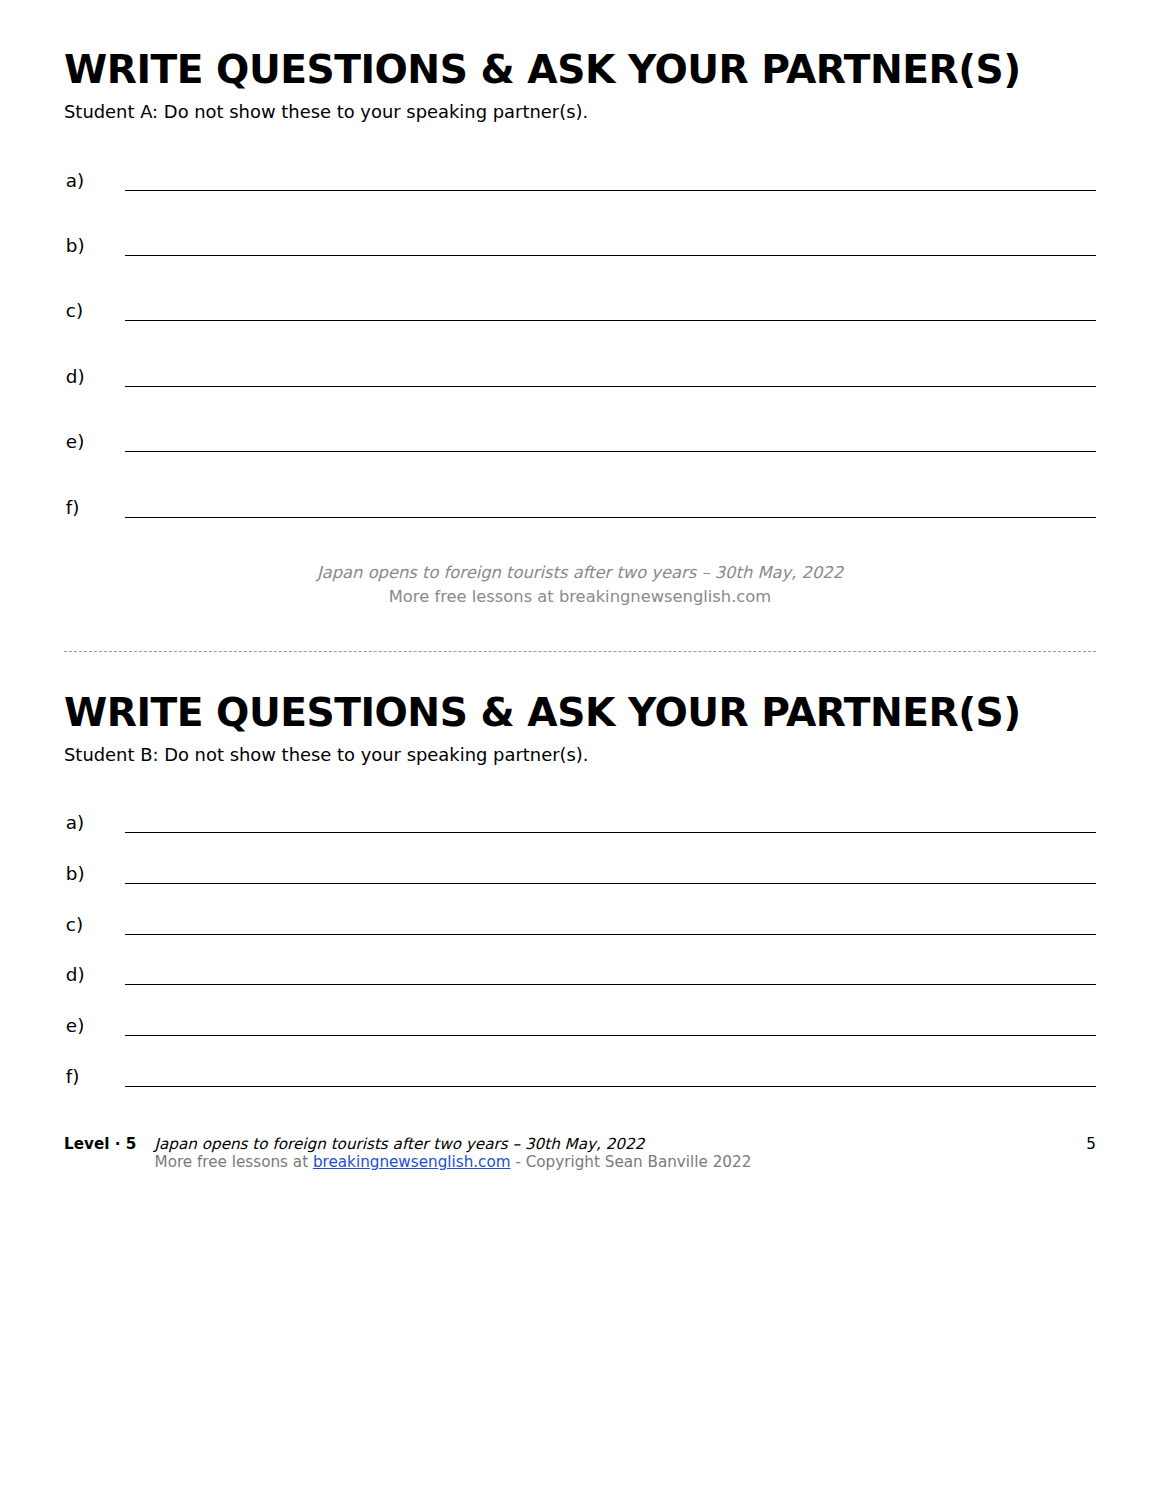WRITE QUESTIONS & ASK YOUR PARTNER(S)
Student A: Do not show these to your speaking partner(s).
a)
b)
c)
d)
e)
f)
Japan opens to foreign tourists after two years – 30th May, 2022
More free lessons at breakingnewsenglish.com
WRITE QUESTIONS & ASK YOUR PARTNER(S)
Student B: Do not show these to your speaking partner(s).
a)
b)
c)
d)
e)
f)
Level · 5
Japan opens to foreign tourists after two years – 30th May, 2022
More free lessons at breakingnewsenglish.com - Copyright Sean Banville 2022
5